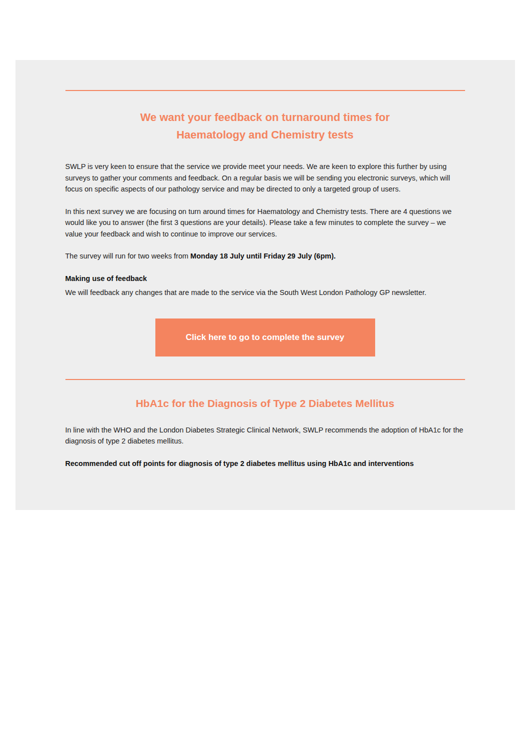We want your feedback on turnaround times for
Haematology and Chemistry tests
SWLP is very keen to ensure that the service we provide meet your needs. We are keen to explore this further by using surveys to gather your comments and feedback. On a regular basis we will be sending you electronic surveys, which will focus on specific aspects of our pathology service and may be directed to only a targeted group of users.
In this next survey we are focusing on turn around times for Haematology and Chemistry tests. There are 4 questions we would like you to answer (the first 3 questions are your details). Please take a few minutes to complete the survey – we value your feedback and wish to continue to improve our services.
The survey will run for two weeks from Monday 18 July until Friday 29 July (6pm).
Making use of feedback
We will feedback any changes that are made to the service via the South West London Pathology GP newsletter.
Click here to go to complete the survey
HbA1c for the Diagnosis of Type 2 Diabetes Mellitus
In line with the WHO and the London Diabetes Strategic Clinical Network, SWLP recommends the adoption of HbA1c for the diagnosis of type 2 diabetes mellitus.
Recommended cut off points for diagnosis of type 2 diabetes mellitus using HbA1c and interventions